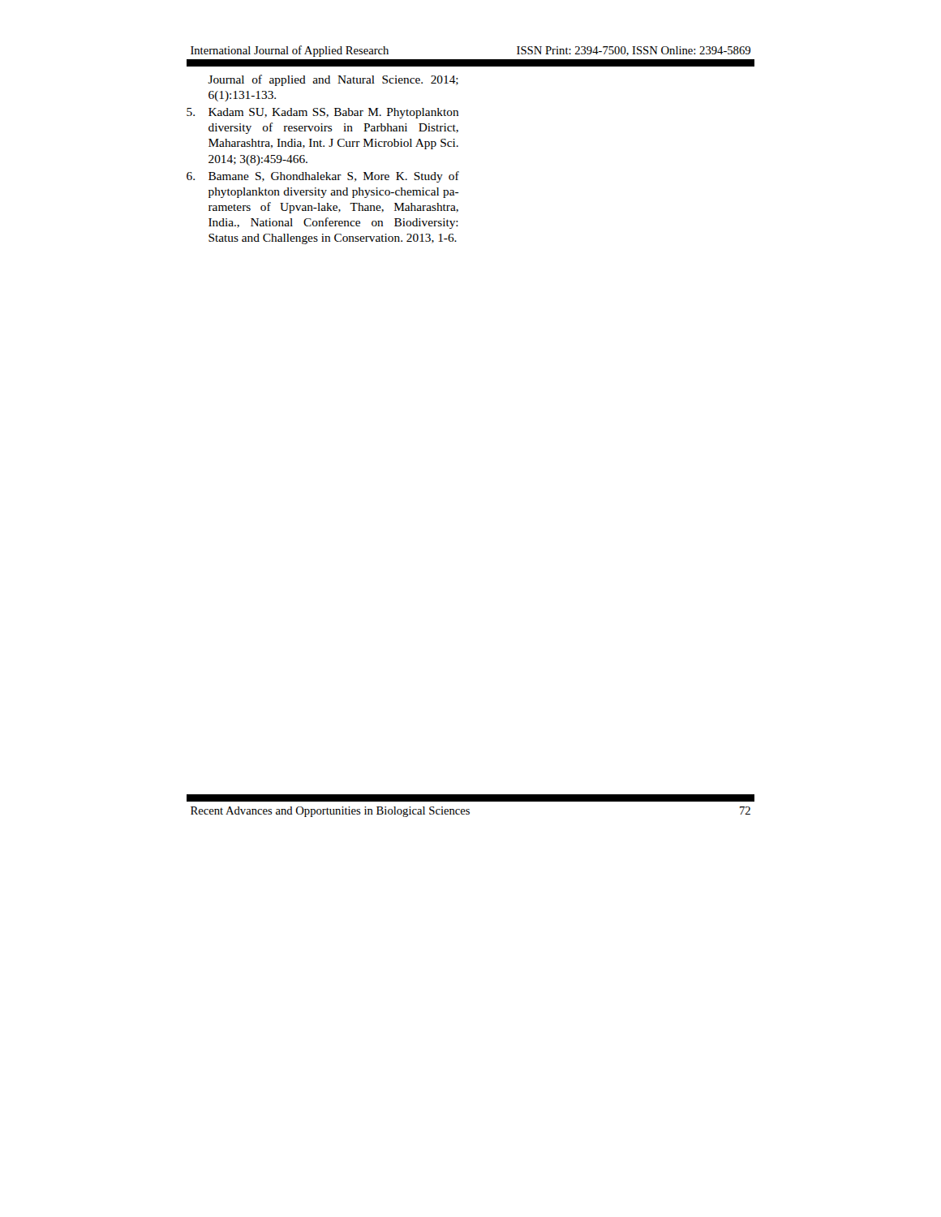International Journal of Applied Research
ISSN Print: 2394-7500, ISSN Online: 2394-5869
Journal of applied and Natural Science. 2014; 6(1):131-133.
5. Kadam SU, Kadam SS, Babar M. Phytoplankton diversity of reservoirs in Parbhani District, Maharashtra, India, Int. J Curr Microbiol App Sci. 2014; 3(8):459-466.
6. Bamane S, Ghondhalekar S, More K. Study of phytoplankton diversity and physico-chemical parameters of Upvan-lake, Thane, Maharashtra, India., National Conference on Biodiversity: Status and Challenges in Conservation. 2013, 1-6.
Recent Advances and Opportunities in Biological Sciences
72